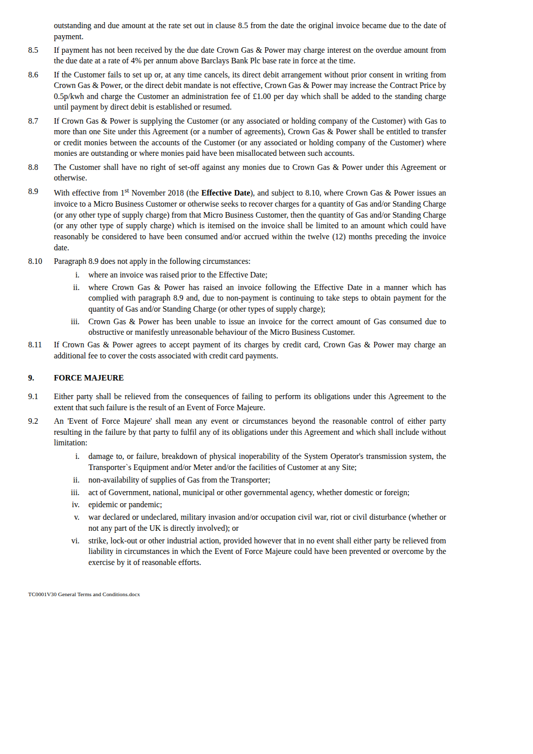outstanding and due amount at the rate set out in clause 8.5 from the date the original invoice became due to the date of payment.
8.5
If payment has not been received by the due date Crown Gas & Power may charge interest on the overdue amount from the due date at a rate of 4% per annum above Barclays Bank Plc base rate in force at the time.
8.6
If the Customer fails to set up or, at any time cancels, its direct debit arrangement without prior consent in writing from Crown Gas & Power, or the direct debit mandate is not effective, Crown Gas & Power may increase the Contract Price by 0.5p/kwh and charge the Customer an administration fee of £1.00 per day which shall be added to the standing charge until payment by direct debit is established or resumed.
8.7
If Crown Gas & Power is supplying the Customer (or any associated or holding company of the Customer) with Gas to more than one Site under this Agreement (or a number of agreements), Crown Gas & Power shall be entitled to transfer or credit monies between the accounts of the Customer (or any associated or holding company of the Customer) where monies are outstanding or where monies paid have been misallocated between such accounts.
8.8
The Customer shall have no right of set-off against any monies due to Crown Gas & Power under this Agreement or otherwise.
8.9
With effective from 1st November 2018 (the Effective Date), and subject to 8.10, where Crown Gas & Power issues an invoice to a Micro Business Customer or otherwise seeks to recover charges for a quantity of Gas and/or Standing Charge (or any other type of supply charge) from that Micro Business Customer, then the quantity of Gas and/or Standing Charge (or any other type of supply charge) which is itemised on the invoice shall be limited to an amount which could have reasonably be considered to have been consumed and/or accrued within the twelve (12) months preceding the invoice date.
8.10
Paragraph 8.9 does not apply in the following circumstances:
i.
where an invoice was raised prior to the Effective Date;
ii.
where Crown Gas & Power has raised an invoice following the Effective Date in a manner which has complied with paragraph 8.9 and, due to non-payment is continuing to take steps to obtain payment for the quantity of Gas and/or Standing Charge (or other types of supply charge);
iii.
Crown Gas & Power has been unable to issue an invoice for the correct amount of Gas consumed due to obstructive or manifestly unreasonable behaviour of the Micro Business Customer.
8.11
If Crown Gas & Power agrees to accept payment of its charges by credit card, Crown Gas & Power may charge an additional fee to cover the costs associated with credit card payments.
9. FORCE MAJEURE
9.1
Either party shall be relieved from the consequences of failing to perform its obligations under this Agreement to the extent that such failure is the result of an Event of Force Majeure.
9.2
An 'Event of Force Majeure' shall mean any event or circumstances beyond the reasonable control of either party resulting in the failure by that party to fulfil any of its obligations under this Agreement and which shall include without limitation:
i.
damage to, or failure, breakdown of physical inoperability of the System Operator's transmission system, the Transporter`s Equipment and/or Meter and/or the facilities of Customer at any Site;
ii.
non-availability of supplies of Gas from the Transporter;
iii.
act of Government, national, municipal or other governmental agency, whether domestic or foreign;
iv.
epidemic or pandemic;
v.
war declared or undeclared, military invasion and/or occupation civil war, riot or civil disturbance (whether or not any part of the UK is directly involved); or
vi.
strike, lock-out or other industrial action, provided however that in no event shall either party be relieved from liability in circumstances in which the Event of Force Majeure could have been prevented or overcome by the exercise by it of reasonable efforts.
TC0001V30 General Terms and Conditions.docx